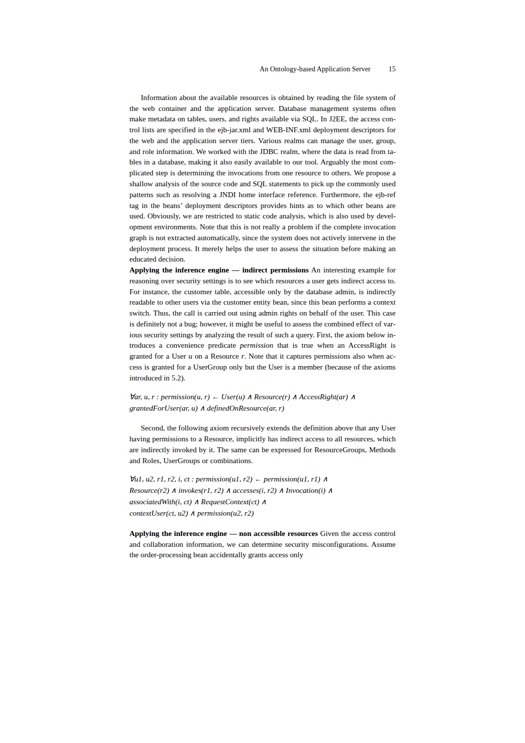An Ontology-based Application Server 15
Information about the available resources is obtained by reading the file system of the web container and the application server. Database management systems often make metadata on tables, users, and rights available via SQL. In J2EE, the access control lists are specified in the ejb-jar.xml and WEB-INF.xml deployment descriptors for the web and the application server tiers. Various realms can manage the user, group, and role information. We worked with the JDBC realm, where the data is read from tables in a database, making it also easily available to our tool. Arguably the most complicated step is determining the invocations from one resource to others. We propose a shallow analysis of the source code and SQL statements to pick up the commonly used patterns such as resolving a JNDI home interface reference. Furthermore, the ejb-ref tag in the beans’ deployment descriptors provides hints as to which other beans are used. Obviously, we are restricted to static code analysis, which is also used by development environments. Note that this is not really a problem if the complete invocation graph is not extracted automatically, since the system does not actively intervene in the deployment process. It merely helps the user to assess the situation before making an educated decision.
Applying the inference engine — indirect permissions An interesting example for reasoning over security settings is to see which resources a user gets indirect access to. For instance, the customer table, accessible only by the database admin, is indirectly readable to other users via the customer entity bean, since this bean performs a context switch. Thus, the call is carried out using admin rights on behalf of the user. This case is definitely not a bug; however, it might be useful to assess the combined effect of various security settings by analyzing the result of such a query. First, the axiom below introduces a convenience predicate permission that is true when an AccessRight is granted for a User u on a Resource r. Note that it captures permissions also when access is granted for a UserGroup only but the User is a member (because of the axioms introduced in 5.2).
∀ar, u, r : permission(u, r) ← User(u) ∧ Resource(r) ∧ AccessRight(ar) ∧
grantedForUser(ar, u) ∧ definedOnResource(ar, r)
Second, the following axiom recursively extends the definition above that any User having permissions to a Resource, implicitly has indirect access to all resources, which are indirectly invoked by it. The same can be expressed for ResourceGroups, Methods and Roles, UserGroups or combinations.
∀u1, u2, r1, r2, i, ct : permission(u1, r2) ← permission(u1, r1) ∧
Resource(r2) ∧ invokes(r1, r2) ∧ accesses(i, r2) ∧ Invocation(i) ∧
associatedWith(i, ct) ∧ RequestContext(ct) ∧
contextUser(ct, u2) ∧ permission(u2, r2)
Applying the inference engine — non accessible resources Given the access control and collaboration information, we can determine security misconfigurations. Assume the order-processing bean accidentally grants access only